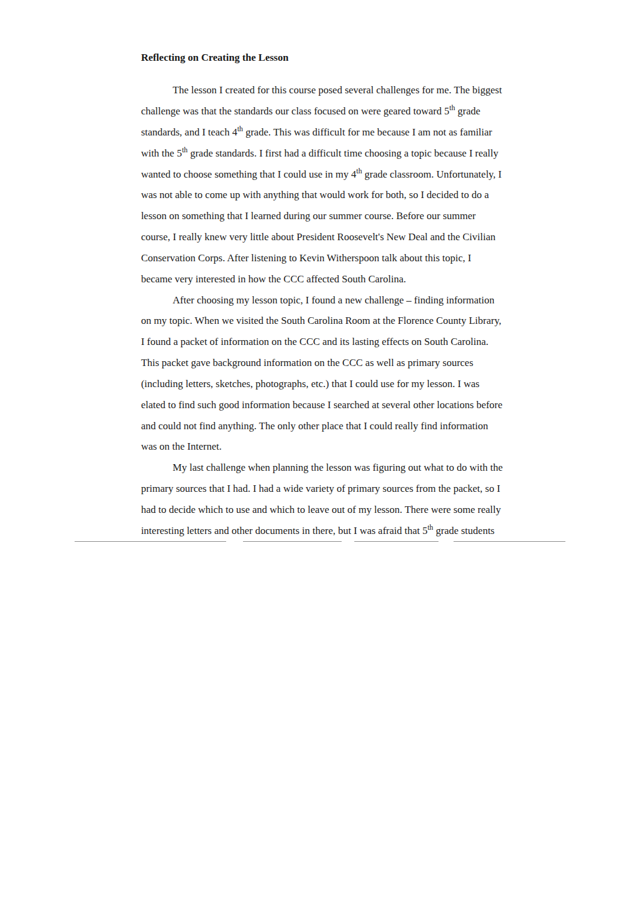Reflecting on Creating the Lesson
The lesson I created for this course posed several challenges for me. The biggest challenge was that the standards our class focused on were geared toward 5th grade standards, and I teach 4th grade. This was difficult for me because I am not as familiar with the 5th grade standards. I first had a difficult time choosing a topic because I really wanted to choose something that I could use in my 4th grade classroom. Unfortunately, I was not able to come up with anything that would work for both, so I decided to do a lesson on something that I learned during our summer course. Before our summer course, I really knew very little about President Roosevelt's New Deal and the Civilian Conservation Corps. After listening to Kevin Witherspoon talk about this topic, I became very interested in how the CCC affected South Carolina.
After choosing my lesson topic, I found a new challenge – finding information on my topic. When we visited the South Carolina Room at the Florence County Library, I found a packet of information on the CCC and its lasting effects on South Carolina. This packet gave background information on the CCC as well as primary sources (including letters, sketches, photographs, etc.) that I could use for my lesson. I was elated to find such good information because I searched at several other locations before and could not find anything. The only other place that I could really find information was on the Internet.
My last challenge when planning the lesson was figuring out what to do with the primary sources that I had. I had a wide variety of primary sources from the packet, so I had to decide which to use and which to leave out of my lesson. There were some really interesting letters and other documents in there, but I was afraid that 5th grade students